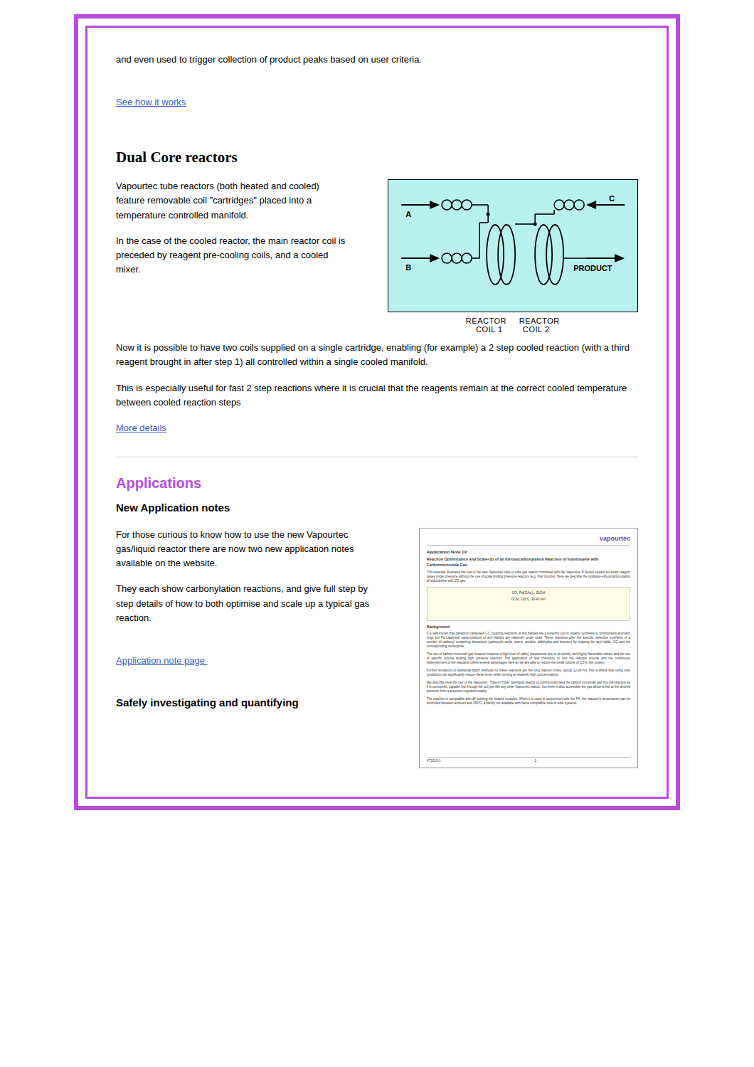and even used to trigger collection of product peaks based on user criteria.
See how it works
Dual Core reactors
Vapourtec tube reactors (both heated and cooled) feature removable coil "cartridges" placed into a temperature controlled manifold.
In the case of the cooled reactor, the main reactor coil is preceded by reagent pre-cooling coils, and a cooled mixer.
A B C PRODUCT
REACTOR REACTOR
COIL 1 COIL 2
Now it is possible to have two coils supplied on a single cartridge, enabling (for example) a 2 step cooled reaction (with a third reagent brought in after step 1) all controlled within a single cooled manifold.
This is especially useful for fast 2 step reactions where it is crucial that the reagents remain at the correct cooled temperature between cooled reaction steps
More details
Applications
New Application notes
For those curious to know how to use the new Vapourtec gas/liquid reactor there are now two new application notes available on the website.
They each show carbonylation reactions, and give full step by step details of how to both optimise and scale up a typical gas reaction.
Application note page
Safely investigating and quantifying
vapourtec
Application Note 19:
Reaction Optimization and Scale-Up of an Ethoxycarbonylation Reaction of Iodotoluene with Carbonmonoxide Gas
This example illustrates the use of the new Vapourtec tube or tube gas reactor combined with the Vapourtec R-Series system for exact reagent gases under pressure without the use of scale limiting pressure reactors (e.g. Parr bombs). Here we describe the oxidative ethoxycarbonylation of iodotoluene with CO gas.
CO, Pd(OAc)2, EtOH
DCM, 120°C, 30-40 min
Background
It is well known that palladium catalysed C-C coupling reactions of aryl halides are a powerful tool in organic synthesis to functionalize aromatic rings but Pd catalysed carbonylations of aryl halides are relatively under used. These reactions offer the specific, selective synthesis of a number of carbonyl containing derivatives (carboxylic acids, esters, amides, aldehydes and ketones) by reacting the aryl halide, CO and the corresponding nucleophile.
The use of carbon monoxide gas however requires a high level of safety precautions due to its toxicity and highly flammable nature and the use of specific volume limiting high pressure reactors. The application of flow chemistry to limit the reaction volume and the continuous replenishment of the reactants offers several advantages here as we are able to reduce the small volume of CO in the system.
Further limitations of traditional batch methods for these reactions are the long reaction times, typical 12-24 hrs, this is where flow using tube conditions can significantly reduce these times while running at relatively high concentrations.
We describe here the use of the Vapourtec "Tube-in-Tube" gas/liquid reactor to continuously feed the carbon monoxide gas into the reaction as it is consumed, capable fed through the coil just like any other Vapourtec reactor, but there is also accessible the gas which is fed at the desired pressure from a pressure regulated supply.
The reaction is compatible with all existing the heated modules. When it is used in conjunction with the R4, the reaction's temperature can be controlled between ambient and 150°C, a facility not available with flame compatible tube-in-tube systems.
VT1019-1 - 1 -